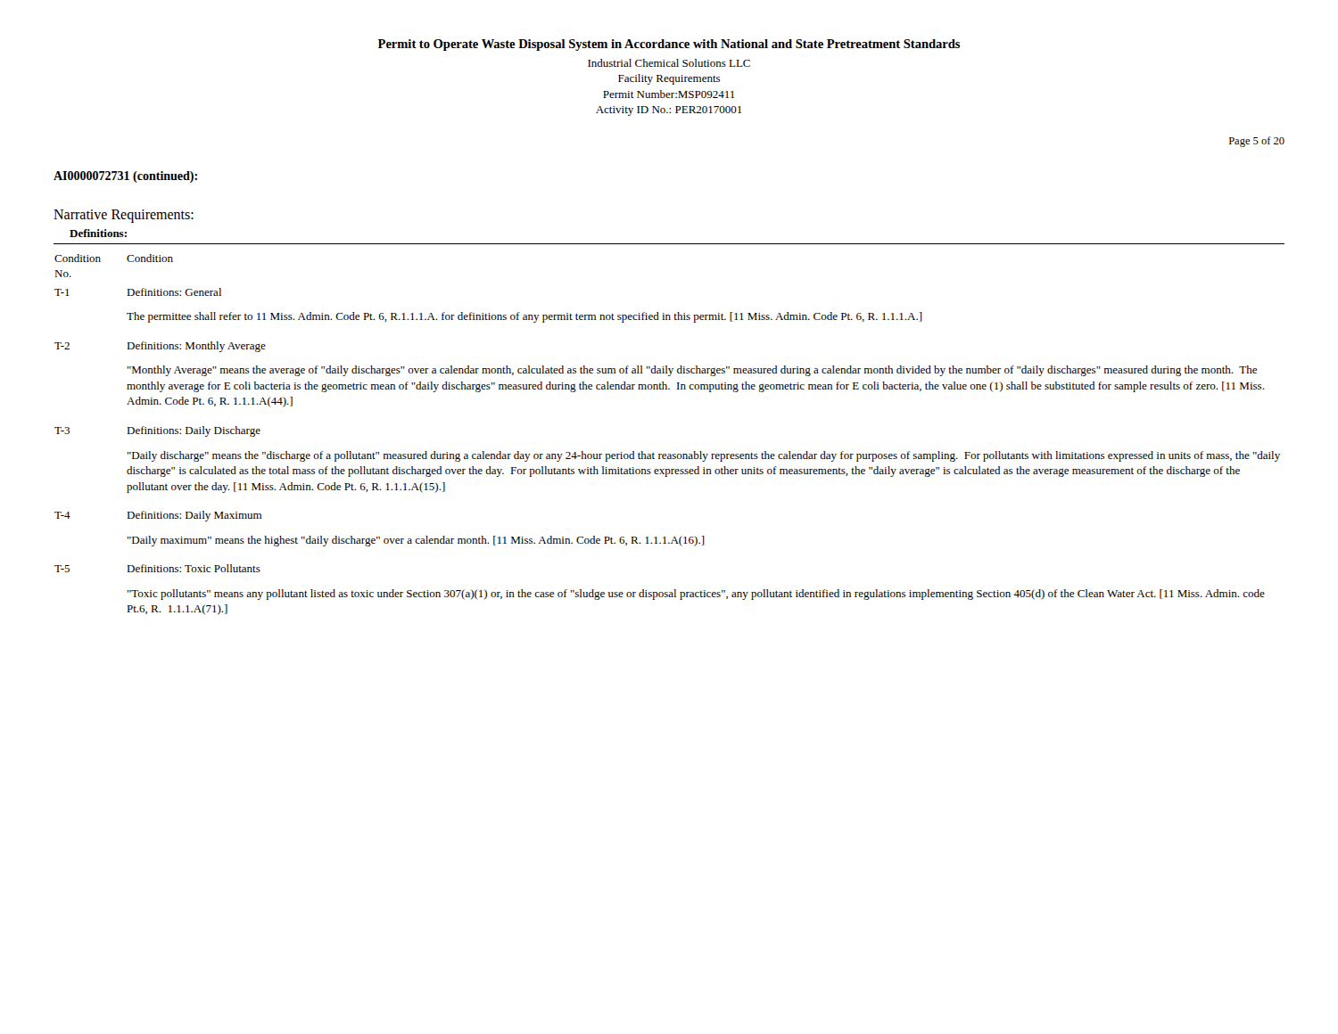Permit to Operate Waste Disposal System in Accordance with National and State Pretreatment Standards
Industrial Chemical Solutions LLC
Facility Requirements
Permit Number:MSP092411
Activity ID No.: PER20170001
Page 5 of 20
AI0000072731 (continued):
Narrative Requirements:
Definitions:
| Condition No. | Condition |
| --- | --- |
| T-1 | Definitions: General The permittee shall refer to 11 Miss. Admin. Code Pt. 6, R.1.1.1.A. for definitions of any permit term not specified in this permit. [11 Miss. Admin. Code Pt. 6, R. 1.1.1.A.] |
| T-2 | Definitions: Monthly Average "Monthly Average" means the average of "daily discharges" over a calendar month, calculated as the sum of all "daily discharges" measured during a calendar month divided by the number of "daily discharges" measured during the month. The monthly average for E coli bacteria is the geometric mean of "daily discharges" measured during the calendar month. In computing the geometric mean for E coli bacteria, the value one (1) shall be substituted for sample results of zero. [11 Miss. Admin. Code Pt. 6, R. 1.1.1.A(44).] |
| T-3 | Definitions: Daily Discharge "Daily discharge" means the "discharge of a pollutant" measured during a calendar day or any 24-hour period that reasonably represents the calendar day for purposes of sampling. For pollutants with limitations expressed in units of mass, the "daily discharge" is calculated as the total mass of the pollutant discharged over the day. For pollutants with limitations expressed in other units of measurements, the "daily average" is calculated as the average measurement of the discharge of the pollutant over the day. [11 Miss. Admin. Code Pt. 6, R. 1.1.1.A(15).] |
| T-4 | Definitions: Daily Maximum "Daily maximum" means the highest "daily discharge" over a calendar month. [11 Miss. Admin. Code Pt. 6, R. 1.1.1.A(16).] |
| T-5 | Definitions: Toxic Pollutants "Toxic pollutants" means any pollutant listed as toxic under Section 307(a)(1) or, in the case of "sludge use or disposal practices", any pollutant identified in regulations implementing Section 405(d) of the Clean Water Act. [11 Miss. Admin. code Pt.6, R. 1.1.1.A(71).] |